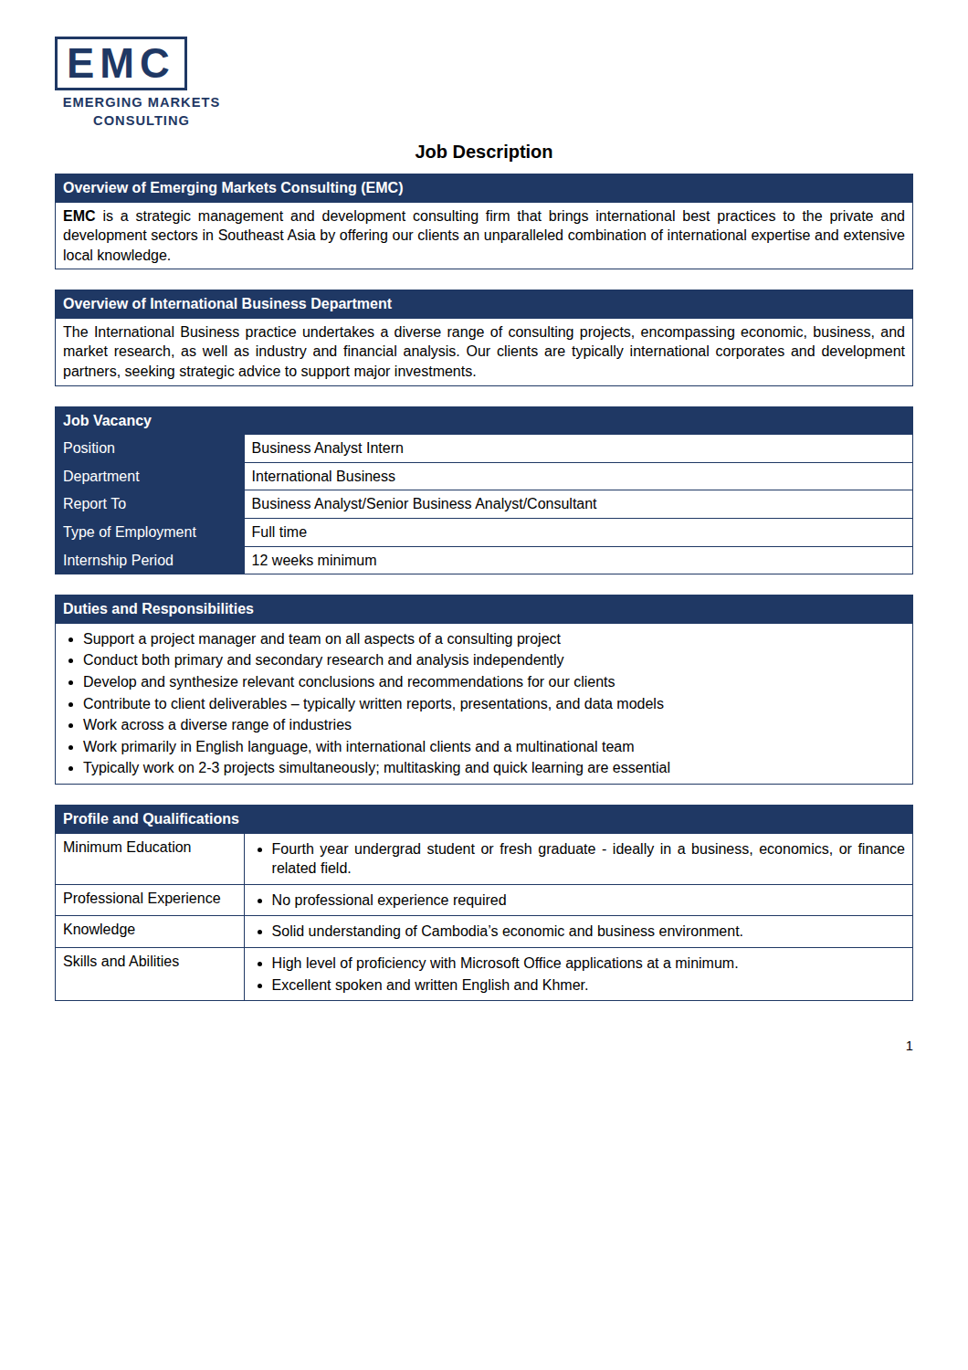EMC
EMERGING MARKETS
CONSULTING
Job Description
| Overview of Emerging Markets Consulting (EMC) |
| EMC is a strategic management and development consulting firm that brings international best practices to the private and development sectors in Southeast Asia by offering our clients an unparalleled combination of international expertise and extensive local knowledge. |
| Overview of International Business Department |
| The International Business practice undertakes a diverse range of consulting projects, encompassing economic, business, and market research, as well as industry and financial analysis. Our clients are typically international corporates and development partners, seeking strategic advice to support major investments. |
| Job Vacancy |
| Position | Business Analyst Intern |
| Department | International Business |
| Report To | Business Analyst/Senior Business Analyst/Consultant |
| Type of Employment | Full time |
| Internship Period | 12 weeks minimum |
| Duties and Responsibilities |
| Support a project manager and team on all aspects of a consulting project Conduct both primary and secondary research and analysis independently Develop and synthesize relevant conclusions and recommendations for our clients Contribute to client deliverables – typically written reports, presentations, and data models Work across a diverse range of industries Work primarily in English language, with international clients and a multinational team Typically work on 2-3 projects simultaneously; multitasking and quick learning are essential |
| Profile and Qualifications |
| Minimum Education | Fourth year undergrad student or fresh graduate - ideally in a business, economics, or finance related field. |
| Professional Experience | No professional experience required |
| Knowledge | Solid understanding of Cambodia’s economic and business environment. |
| Skills and Abilities | High level of proficiency with Microsoft Office applications at a minimum. Excellent spoken and written English and Khmer. |
1